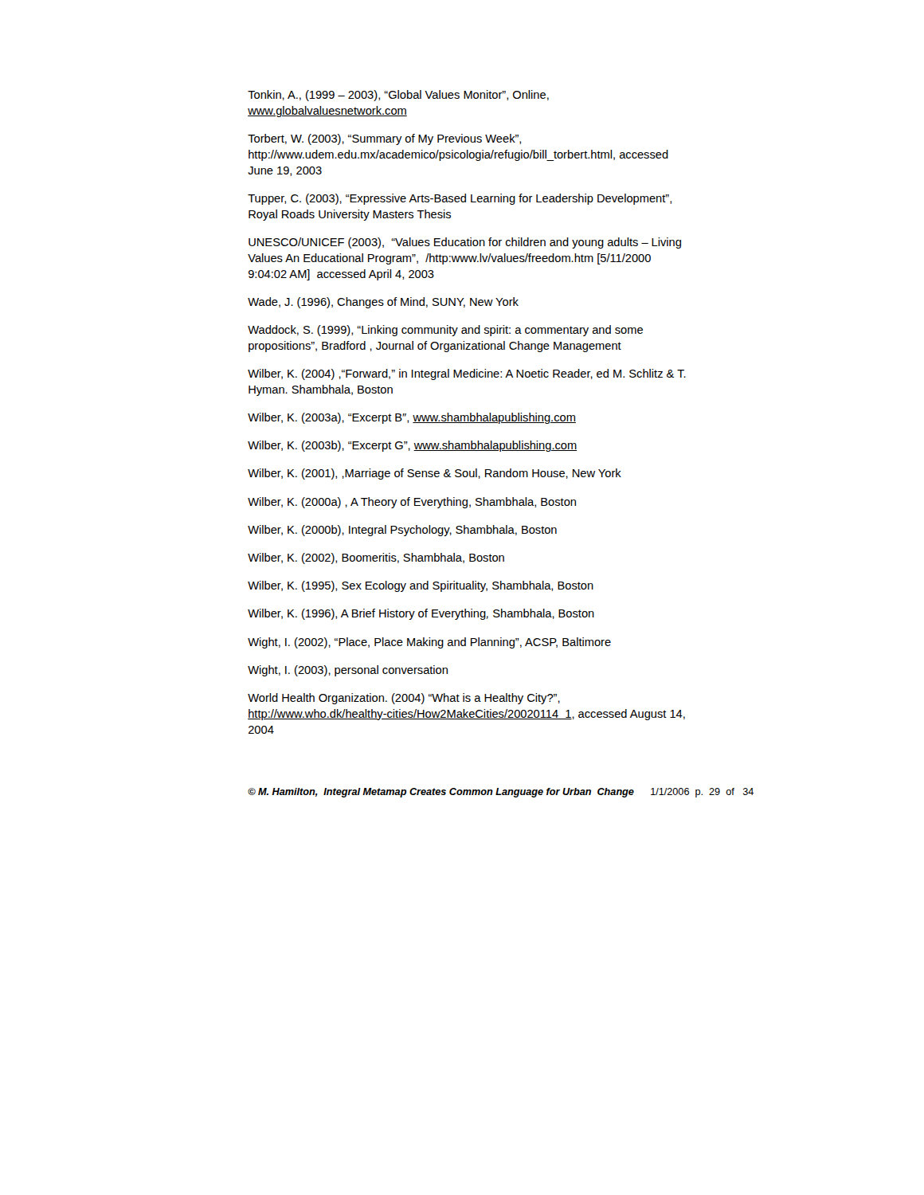Tonkin, A., (1999 – 2003), “Global Values Monitor”, Online, www.globalvaluesnetwork.com
Torbert, W. (2003), “Summary of My Previous Week”,
http://www.udem.edu.mx/academico/psicologia/refugio/bill_torbert.html, accessed June 19, 2003
Tupper, C. (2003), “Expressive Arts-Based Learning for Leadership Development”, Royal Roads University Masters Thesis
UNESCO/UNICEF (2003), “Values Education for children and young adults – Living Values An Educational Program”, /http:www.lv/values/freedom.htm [5/11/2000 9:04:02 AM] accessed April 4, 2003
Wade, J. (1996), Changes of Mind, SUNY, New York
Waddock, S. (1999), “Linking community and spirit: a commentary and some propositions”, Bradford , Journal of Organizational Change Management
Wilber, K. (2004) ,“Forward,” in Integral Medicine: A Noetic Reader, ed M. Schlitz & T. Hyman. Shambhala, Boston
Wilber, K. (2003a), “Excerpt B″, www.shambhalapublishing.com
Wilber, K. (2003b), “Excerpt G”, www.shambhalapublishing.com
Wilber, K. (2001), ,Marriage of Sense & Soul, Random House, New York
Wilber, K. (2000a) , A Theory of Everything, Shambhala, Boston
Wilber, K. (2000b), Integral Psychology, Shambhala, Boston
Wilber, K. (2002), Boomeritis, Shambhala, Boston
Wilber, K. (1995), Sex Ecology and Spirituality, Shambhala, Boston
Wilber, K. (1996), A Brief History of Everything, Shambhala, Boston
Wight, I. (2002), “Place, Place Making and Planning”, ACSP, Baltimore
Wight, I. (2003), personal conversation
World Health Organization. (2004) “What is a Healthy City?”, http://www.who.dk/healthy-cities/How2MakeCities/20020114 1, accessed August 14, 2004
© M. Hamilton, Integral Metamap Creates Common Language for Urban Change 1/1/2006 p. 29 of 34